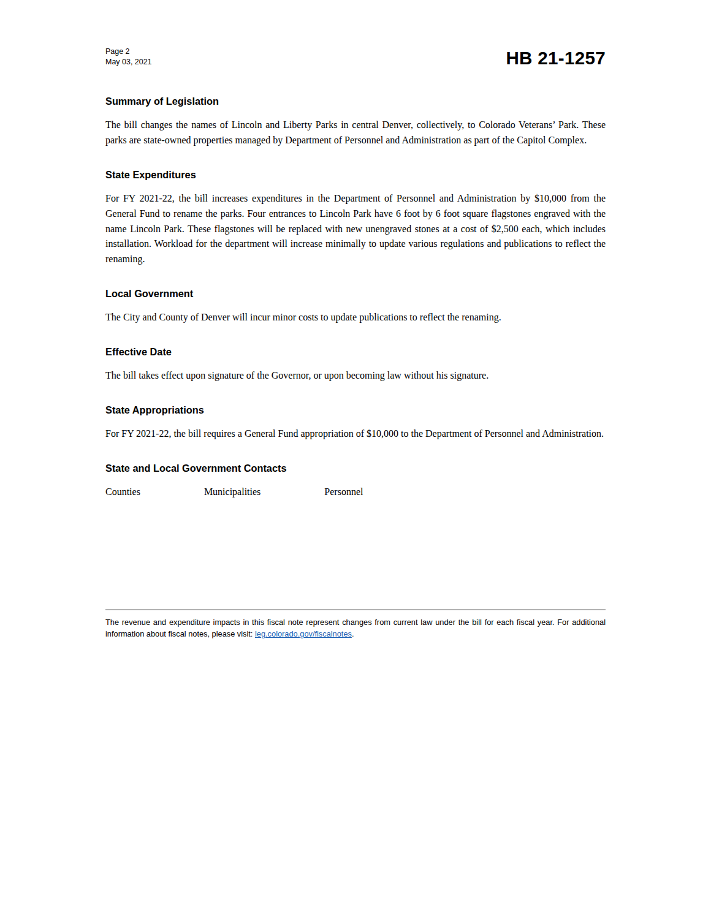Page 2
May 03, 2021
HB 21-1257
Summary of Legislation
The bill changes the names of Lincoln and Liberty Parks in central Denver, collectively, to Colorado Veterans’ Park. These parks are state-owned properties managed by Department of Personnel and Administration as part of the Capitol Complex.
State Expenditures
For FY 2021-22, the bill increases expenditures in the Department of Personnel and Administration by $10,000 from the General Fund to rename the parks. Four entrances to Lincoln Park have 6 foot by 6 foot square flagstones engraved with the name Lincoln Park. These flagstones will be replaced with new unengraved stones at a cost of $2,500 each, which includes installation. Workload for the department will increase minimally to update various regulations and publications to reflect the renaming.
Local Government
The City and County of Denver will incur minor costs to update publications to reflect the renaming.
Effective Date
The bill takes effect upon signature of the Governor, or upon becoming law without his signature.
State Appropriations
For FY 2021-22, the bill requires a General Fund appropriation of $10,000 to the Department of Personnel and Administration.
State and Local Government Contacts
Counties Municipalities Personnel
The revenue and expenditure impacts in this fiscal note represent changes from current law under the bill for each fiscal year. For additional information about fiscal notes, please visit: leg.colorado.gov/fiscalnotes.